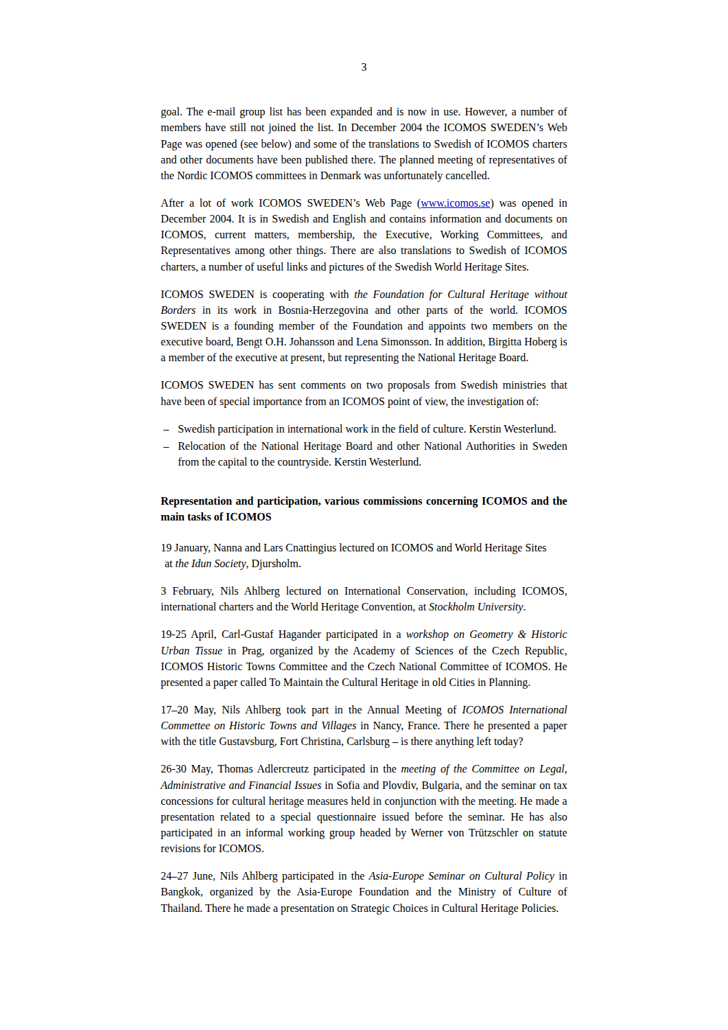3
goal. The e-mail group list has been expanded and is now in use. However, a number of members have still not joined the list. In December 2004 the ICOMOS SWEDEN’s Web Page was opened (see below) and some of the translations to Swedish of ICOMOS charters and other documents have been published there. The planned meeting of representatives of the Nordic ICOMOS committees in Denmark was unfortunately cancelled.
After a lot of work ICOMOS SWEDEN’s Web Page (www.icomos.se) was opened in December 2004. It is in Swedish and English and contains information and documents on ICOMOS, current matters, membership, the Executive, Working Committees, and Representatives among other things. There are also translations to Swedish of ICOMOS charters, a number of useful links and pictures of the Swedish World Heritage Sites.
ICOMOS SWEDEN is cooperating with the Foundation for Cultural Heritage without Borders in its work in Bosnia-Herzegovina and other parts of the world. ICOMOS SWEDEN is a founding member of the Foundation and appoints two members on the executive board, Bengt O.H. Johansson and Lena Simonsson. In addition, Birgitta Hoberg is a member of the executive at present, but representing the National Heritage Board.
ICOMOS SWEDEN has sent comments on two proposals from Swedish ministries that have been of special importance from an ICOMOS point of view, the investigation of:
Swedish participation in international work in the field of culture. Kerstin Westerlund.
Relocation of the National Heritage Board and other National Authorities in Sweden from the capital to the countryside. Kerstin Westerlund.
Representation and participation, various commissions concerning ICOMOS and the main tasks of ICOMOS
19 January, Nanna and Lars Cnattingius lectured on ICOMOS and World Heritage Sites
at the Idun Society, Djursholm.
3 February, Nils Ahlberg lectured on International Conservation, including ICOMOS, international charters and the World Heritage Convention, at Stockholm University.
19-25 April, Carl-Gustaf Hagander participated in a workshop on Geometry & Historic Urban Tissue in Prag, organized by the Academy of Sciences of the Czech Republic, ICOMOS Historic Towns Committee and the Czech National Committee of ICOMOS. He presented a paper called To Maintain the Cultural Heritage in old Cities in Planning.
17–20 May, Nils Ahlberg took part in the Annual Meeting of ICOMOS International Commettee on Historic Towns and Villages in Nancy, France. There he presented a paper with the title Gustavsburg, Fort Christina, Carlsburg – is there anything left today?
26-30 May, Thomas Adlercreutz participated in the meeting of the Committee on Legal, Administrative and Financial Issues in Sofia and Plovdiv, Bulgaria, and the seminar on tax concessions for cultural heritage measures held in conjunction with the meeting. He made a presentation related to a special questionnaire issued before the seminar. He has also participated in an informal working group headed by Werner von Trützschler on statute revisions for ICOMOS.
24–27 June, Nils Ahlberg participated in the Asia-Europe Seminar on Cultural Policy in Bangkok, organized by the Asia-Europe Foundation and the Ministry of Culture of Thailand. There he made a presentation on Strategic Choices in Cultural Heritage Policies.